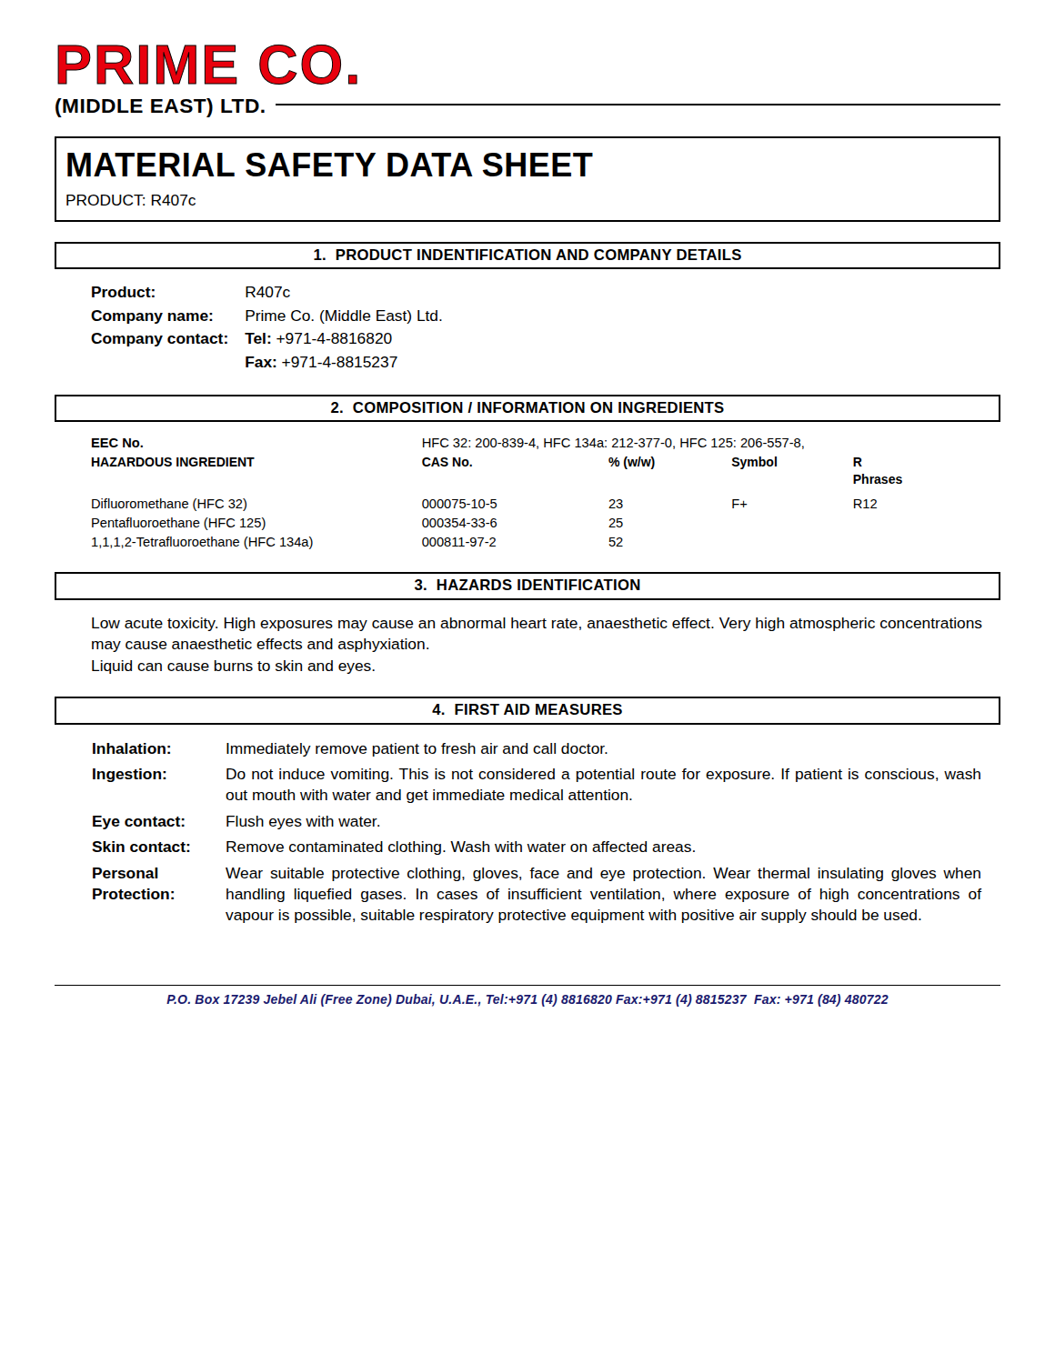PRIME CO.
(MIDDLE EAST) LTD.
MATERIAL SAFETY DATA SHEET
PRODUCT: R407c
1. PRODUCT INDENTIFICATION AND COMPANY DETAILS
| Product: | R407c |
| Company name: | Prime Co. (Middle East) Ltd. |
| Company contact: | Tel: +971-4-8816820 |
| | Fax: +971-4-8815237 |
2. COMPOSITION / INFORMATION ON INGREDIENTS
| EEC No. | HFC 32: 200-839-4, HFC 134a: 212-377-0, HFC 125: 206-557-8, |
| HAZARDOUS INGREDIENT | CAS No. | % (w/w) | Symbol | R Phrases |
| Difluoromethane (HFC 32) | 000075-10-5 | 23 | F+ | R12 |
| Pentafluoroethane (HFC 125) | 000354-33-6 | 25 | | |
| 1,1,1,2-Tetrafluoroethane (HFC 134a) | 000811-97-2 | 52 | | |
3. HAZARDS IDENTIFICATION
Low acute toxicity. High exposures may cause an abnormal heart rate, anaesthetic effect. Very high atmospheric concentrations may cause anaesthetic effects and asphyxiation.
Liquid can cause burns to skin and eyes.
4. FIRST AID MEASURES
| Inhalation: | Immediately remove patient to fresh air and call doctor. |
| Ingestion: | Do not induce vomiting. This is not considered a potential route for exposure. If patient is conscious, wash out mouth with water and get immediate medical attention. |
| Eye contact: | Flush eyes with water. |
| Skin contact: | Remove contaminated clothing. Wash with water on affected areas. |
| Personal Protection: | Wear suitable protective clothing, gloves, face and eye protection. Wear thermal insulating gloves when handling liquefied gases. In cases of insufficient ventilation, where exposure of high concentrations of vapour is possible, suitable respiratory protective equipment with positive air supply should be used. |
P.O. Box 17239 Jebel Ali (Free Zone) Dubai, U.A.E., Tel:+971 (4) 8816820 Fax:+971 (4) 8815237 Fax: +971 (84) 480722